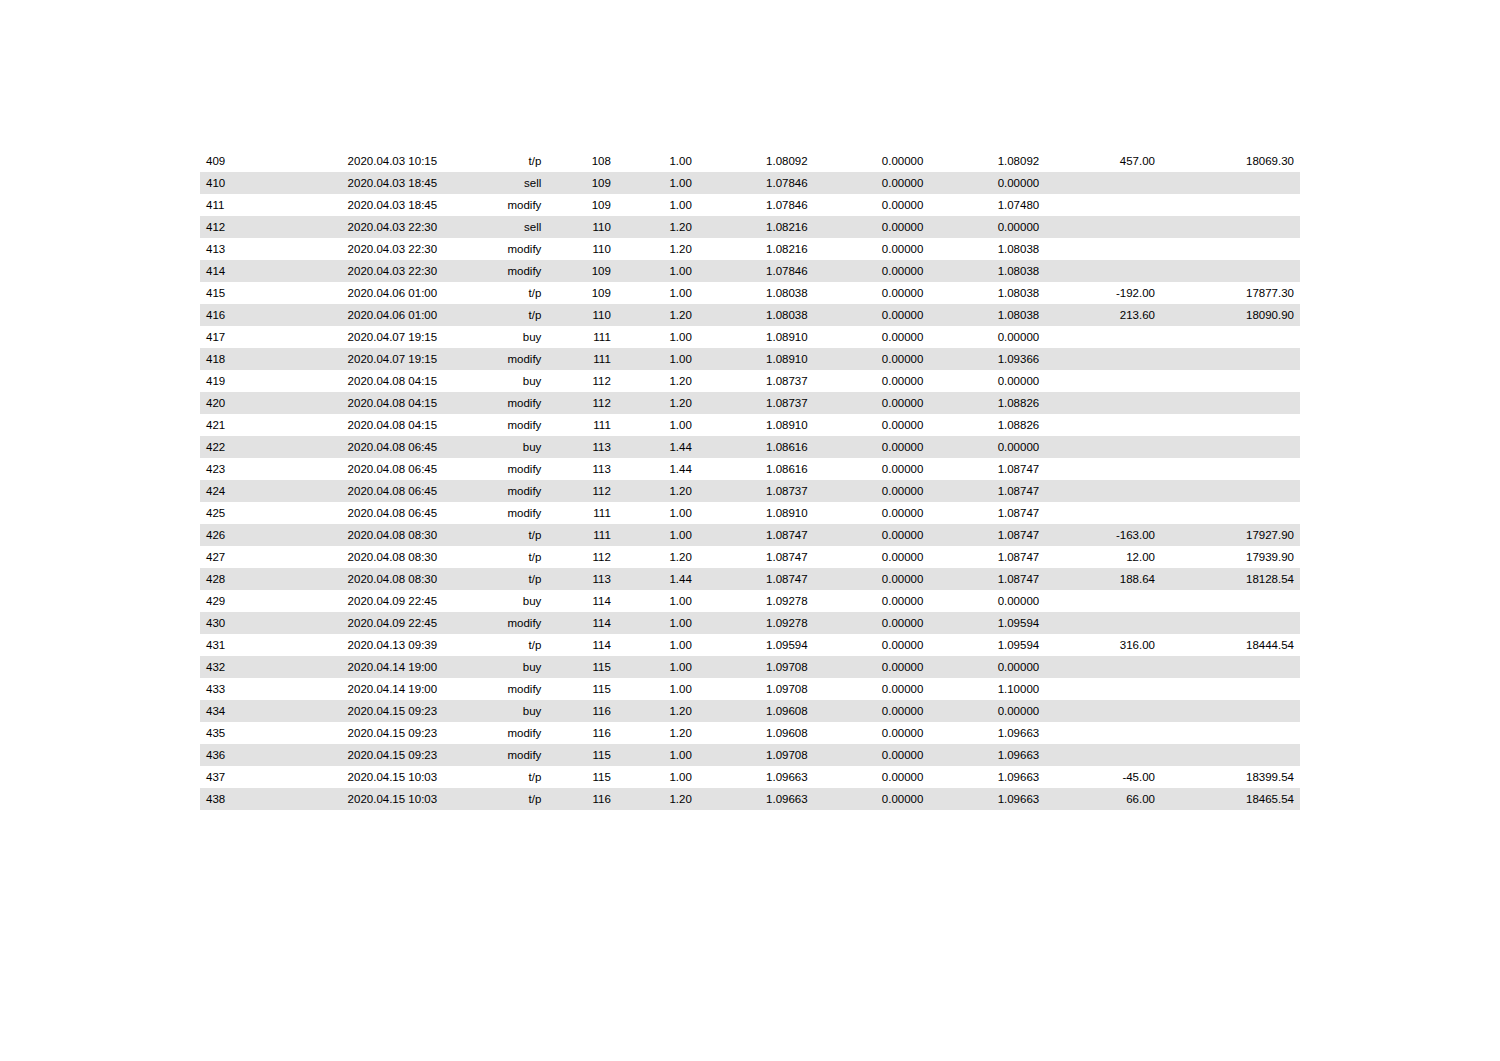| 409 | 2020.04.03 10:15 | t/p | 108 | 1.00 | 1.08092 | 0.00000 | 1.08092 | 457.00 | 18069.30 |
| 410 | 2020.04.03 18:45 | sell | 109 | 1.00 | 1.07846 | 0.00000 | 0.00000 | | |
| 411 | 2020.04.03 18:45 | modify | 109 | 1.00 | 1.07846 | 0.00000 | 1.07480 | | |
| 412 | 2020.04.03 22:30 | sell | 110 | 1.20 | 1.08216 | 0.00000 | 0.00000 | | |
| 413 | 2020.04.03 22:30 | modify | 110 | 1.20 | 1.08216 | 0.00000 | 1.08038 | | |
| 414 | 2020.04.03 22:30 | modify | 109 | 1.00 | 1.07846 | 0.00000 | 1.08038 | | |
| 415 | 2020.04.06 01:00 | t/p | 109 | 1.00 | 1.08038 | 0.00000 | 1.08038 | -192.00 | 17877.30 |
| 416 | 2020.04.06 01:00 | t/p | 110 | 1.20 | 1.08038 | 0.00000 | 1.08038 | 213.60 | 18090.90 |
| 417 | 2020.04.07 19:15 | buy | 111 | 1.00 | 1.08910 | 0.00000 | 0.00000 | | |
| 418 | 2020.04.07 19:15 | modify | 111 | 1.00 | 1.08910 | 0.00000 | 1.09366 | | |
| 419 | 2020.04.08 04:15 | buy | 112 | 1.20 | 1.08737 | 0.00000 | 0.00000 | | |
| 420 | 2020.04.08 04:15 | modify | 112 | 1.20 | 1.08737 | 0.00000 | 1.08826 | | |
| 421 | 2020.04.08 04:15 | modify | 111 | 1.00 | 1.08910 | 0.00000 | 1.08826 | | |
| 422 | 2020.04.08 06:45 | buy | 113 | 1.44 | 1.08616 | 0.00000 | 0.00000 | | |
| 423 | 2020.04.08 06:45 | modify | 113 | 1.44 | 1.08616 | 0.00000 | 1.08747 | | |
| 424 | 2020.04.08 06:45 | modify | 112 | 1.20 | 1.08737 | 0.00000 | 1.08747 | | |
| 425 | 2020.04.08 06:45 | modify | 111 | 1.00 | 1.08910 | 0.00000 | 1.08747 | | |
| 426 | 2020.04.08 08:30 | t/p | 111 | 1.00 | 1.08747 | 0.00000 | 1.08747 | -163.00 | 17927.90 |
| 427 | 2020.04.08 08:30 | t/p | 112 | 1.20 | 1.08747 | 0.00000 | 1.08747 | 12.00 | 17939.90 |
| 428 | 2020.04.08 08:30 | t/p | 113 | 1.44 | 1.08747 | 0.00000 | 1.08747 | 188.64 | 18128.54 |
| 429 | 2020.04.09 22:45 | buy | 114 | 1.00 | 1.09278 | 0.00000 | 0.00000 | | |
| 430 | 2020.04.09 22:45 | modify | 114 | 1.00 | 1.09278 | 0.00000 | 1.09594 | | |
| 431 | 2020.04.13 09:39 | t/p | 114 | 1.00 | 1.09594 | 0.00000 | 1.09594 | 316.00 | 18444.54 |
| 432 | 2020.04.14 19:00 | buy | 115 | 1.00 | 1.09708 | 0.00000 | 0.00000 | | |
| 433 | 2020.04.14 19:00 | modify | 115 | 1.00 | 1.09708 | 0.00000 | 1.10000 | | |
| 434 | 2020.04.15 09:23 | buy | 116 | 1.20 | 1.09608 | 0.00000 | 0.00000 | | |
| 435 | 2020.04.15 09:23 | modify | 116 | 1.20 | 1.09608 | 0.00000 | 1.09663 | | |
| 436 | 2020.04.15 09:23 | modify | 115 | 1.00 | 1.09708 | 0.00000 | 1.09663 | | |
| 437 | 2020.04.15 10:03 | t/p | 115 | 1.00 | 1.09663 | 0.00000 | 1.09663 | -45.00 | 18399.54 |
| 438 | 2020.04.15 10:03 | t/p | 116 | 1.20 | 1.09663 | 0.00000 | 1.09663 | 66.00 | 18465.54 |